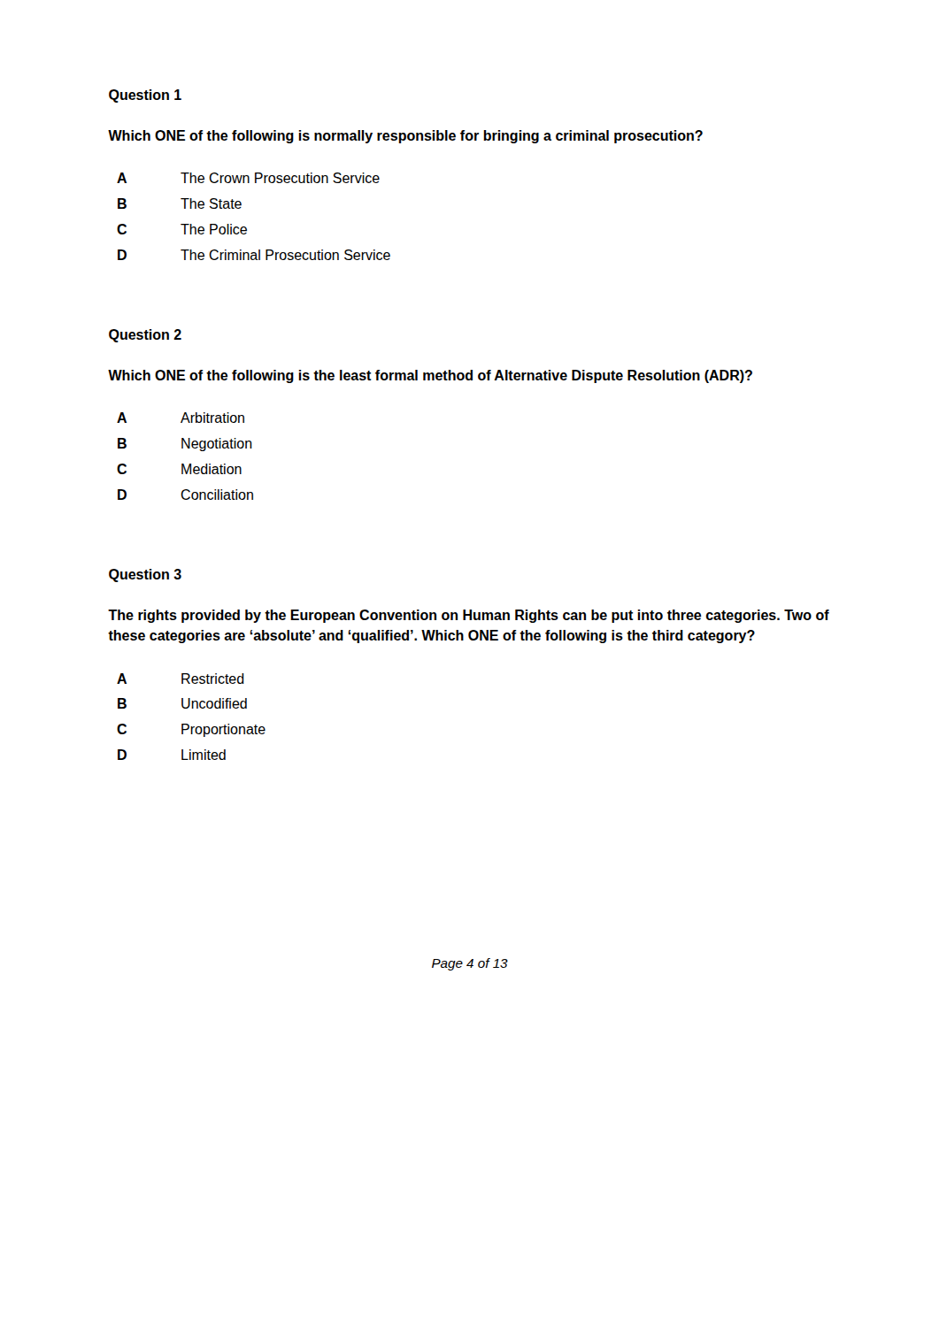Question 1
Which ONE of the following is normally responsible for bringing a criminal prosecution?
AThe Crown Prosecution Service
BThe State
CThe Police
DThe Criminal Prosecution Service
Question 2
Which ONE of the following is the least formal method of Alternative Dispute Resolution (ADR)?
AArbitration
BNegotiation
CMediation
DConciliation
Question 3
The rights provided by the European Convention on Human Rights can be put into three categories. Two of these categories are ‘absolute’ and ‘qualified’. Which ONE of the following is the third category?
ARestricted
BUncodified
CProportionate
DLimited
Page 4 of 13